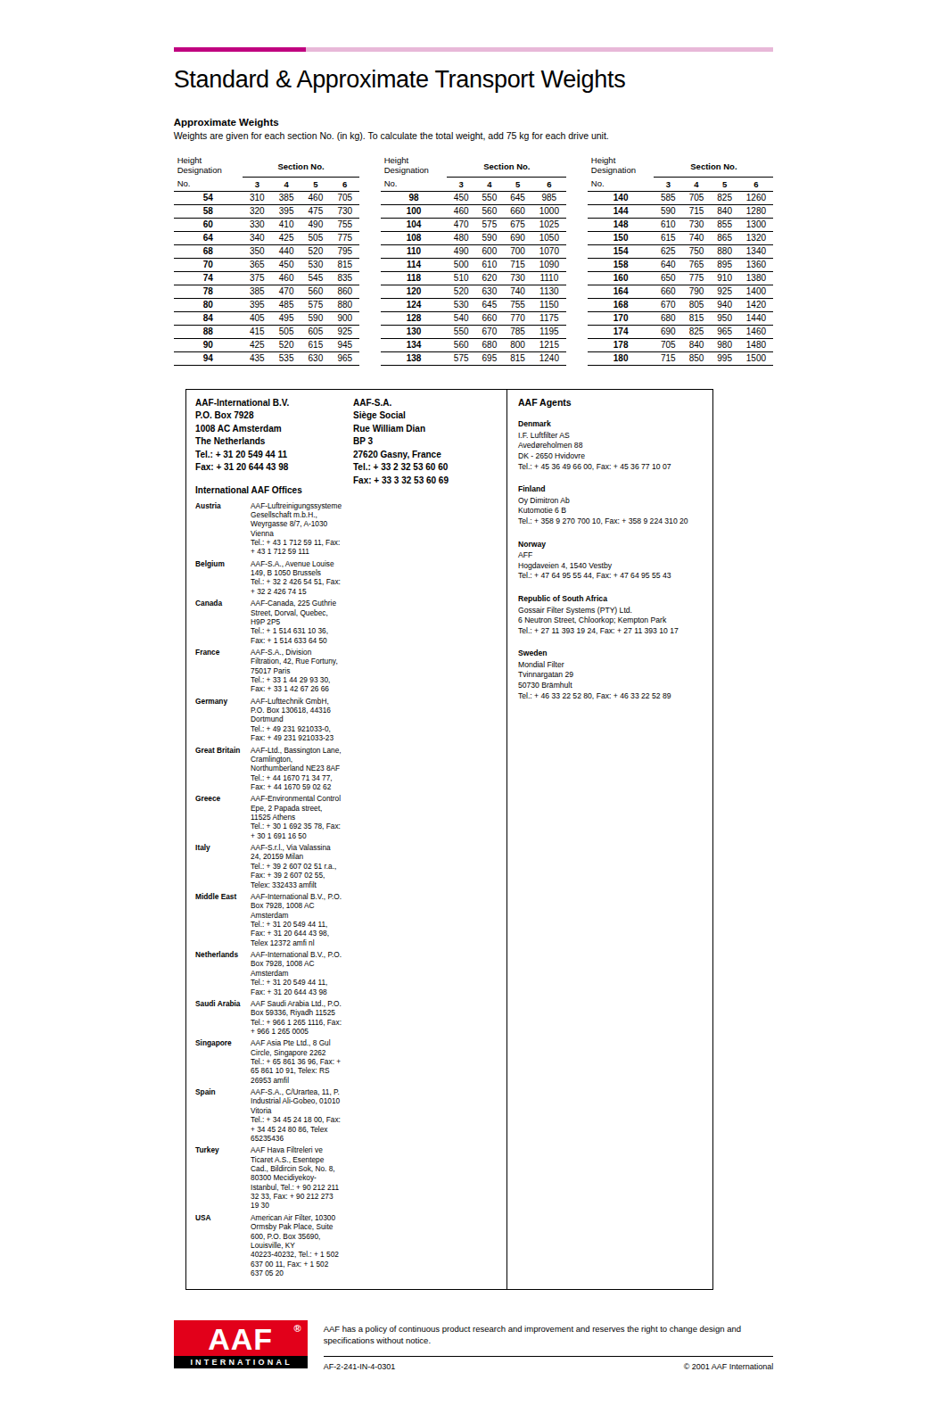Standard & Approximate Transport Weights
Approximate Weights
Weights are given for each section No. (in kg). To calculate the total weight, add 75 kg for each drive unit.
| Height Designation | Section No. |
| --- | --- |
| No. | 3 | 4 | 5 | 6 |
| 54 | 310 | 385 | 460 | 705 |
| 58 | 320 | 395 | 475 | 730 |
| 60 | 330 | 410 | 490 | 755 |
| 64 | 340 | 425 | 505 | 775 |
| 68 | 350 | 440 | 520 | 795 |
| 70 | 365 | 450 | 530 | 815 |
| 74 | 375 | 460 | 545 | 835 |
| 78 | 385 | 470 | 560 | 860 |
| 80 | 395 | 485 | 575 | 880 |
| 84 | 405 | 495 | 590 | 900 |
| 88 | 415 | 505 | 605 | 925 |
| 90 | 425 | 520 | 615 | 945 |
| 94 | 435 | 535 | 630 | 965 |
| Height Designation | Section No. |
| --- | --- |
| No. | 3 | 4 | 5 | 6 |
| 98 | 450 | 550 | 645 | 985 |
| 100 | 460 | 560 | 660 | 1000 |
| 104 | 470 | 575 | 675 | 1025 |
| 108 | 480 | 590 | 690 | 1050 |
| 110 | 490 | 600 | 700 | 1070 |
| 114 | 500 | 610 | 715 | 1090 |
| 118 | 510 | 620 | 730 | 1110 |
| 120 | 520 | 630 | 740 | 1130 |
| 124 | 530 | 645 | 755 | 1150 |
| 128 | 540 | 660 | 770 | 1175 |
| 130 | 550 | 670 | 785 | 1195 |
| 134 | 560 | 680 | 800 | 1215 |
| 138 | 575 | 695 | 815 | 1240 |
| Height Designation | Section No. |
| --- | --- |
| No. | 3 | 4 | 5 | 6 |
| 140 | 585 | 705 | 825 | 1260 |
| 144 | 590 | 715 | 840 | 1280 |
| 148 | 610 | 730 | 855 | 1300 |
| 150 | 615 | 740 | 865 | 1320 |
| 154 | 625 | 750 | 880 | 1340 |
| 158 | 640 | 765 | 895 | 1360 |
| 160 | 650 | 775 | 910 | 1380 |
| 164 | 660 | 790 | 925 | 1400 |
| 168 | 670 | 805 | 940 | 1420 |
| 170 | 680 | 815 | 950 | 1440 |
| 174 | 690 | 825 | 965 | 1460 |
| 178 | 705 | 840 | 980 | 1480 |
| 180 | 715 | 850 | 995 | 1500 |
AAF-International B.V. P.O. Box 7928 1008 AC Amsterdam The Netherlands Tel.: + 31 20 549 44 11 Fax: + 31 20 644 43 98
International AAF Offices
| Austria | AAF-Luftreinigungssysteme Gesellschaft m.b.H., Weyrgasse 8/7, A-1030 Vienna Tel.: + 43 1 712 59 11, Fax: + 43 1 712 59 111 |
| Belgium | AAF-S.A., Avenue Louise 149, B 1050 Brussels Tel.: + 32 2 426 54 51, Fax: + 32 2 426 74 15 |
| Canada | AAF-Canada, 225 Guthrie Street, Dorval, Quebec, H9P 2P5 Tel.: + 1 514 631 10 36, Fax: + 1 514 633 64 50 |
| France | AAF-S.A., Division Filtration, 42, Rue Fortuny, 75017 Paris Tel.: + 33 1 44 29 93 30, Fax: + 33 1 42 67 26 66 |
| Germany | AAF-Lufttechnik GmbH, P.O. Box 130618, 44316 Dortmund Tel.: + 49 231 921033-0, Fax: + 49 231 921033-23 |
| Great Britain | AAF-Ltd., Bassington Lane, Cramlington, Northumberland NE23 8AF Tel.: + 44 1670 71 34 77, Fax: + 44 1670 59 02 62 |
| Greece | AAF-Environmental Control Epe, 2 Papada street, 11525 Athens Tel.: + 30 1 692 35 78, Fax: + 30 1 691 16 50 |
| Italy | AAF-S.r.l., Via Valassina 24, 20159 Milan Tel.: + 39 2 607 02 51 r.a., Fax: + 39 2 607 02 55, Telex: 332433 amfilt |
| Middle East | AAF-International B.V., P.O. Box 7928, 1008 AC Amsterdam Tel.: + 31 20 549 44 11, Fax: + 31 20 644 43 98, Telex 12372 amfi nl |
| Netherlands | AAF-International B.V., P.O. Box 7928, 1008 AC Amsterdam Tel.: + 31 20 549 44 11, Fax: + 31 20 644 43 98 |
| Saudi Arabia | AAF Saudi Arabia Ltd., P.O. Box 59336, Riyadh 11525 Tel.: + 966 1 265 1116, Fax: + 966 1 265 0005 |
| Singapore | AAF Asia Pte Ltd., 8 Gul Circle, Singapore 2262 Tel.: + 65 861 36 96, Fax: + 65 861 10 91, Telex: RS 26953 amfil |
| Spain | AAF-S.A., C/Urartea, 11, P. Industrial Ali-Gobeo, 01010 Vitoria Tel.: + 34 45 24 18 00, Fax: + 34 45 24 80 86, Telex 65235436 |
| Turkey | AAF Hava Filtreleri ve Ticaret A.S., Esentepe Cad., Bildircin Sok, No. 8, 80300 Mecidiyekoy-Istanbul, Tel.: + 90 212 211 32 33, Fax: + 90 212 273 19 30 |
| USA | American Air Filter, 10300 Ormsby Pak Place, Suite 600, P.O. Box 35690, Louisville, KY 40223-40232, Tel.: + 1 502 637 00 11, Fax: + 1 502 637 05 20 |
AAF-S.A. Siège Social Rue William Dian BP 3 27620 Gasny, France Tel.: + 33 2 32 53 60 60 Fax: + 33 3 32 53 60 69
AAF Agents
Denmark
I.F. Luftfilter AS
Avedøreholmen 88
DK - 2650 Hvidovre
Tel.: + 45 36 49 66 00, Fax: + 45 36 77 10 07
Finland
Oy Dimitron Ab
Kutomotie 6 B
Tel.: + 358 9 270 700 10, Fax: + 358 9 224 310 20
Norway
AFF
Hogdaveien 4, 1540 Vestby
Tel.: + 47 64 95 55 44, Fax: + 47 64 95 55 43
Republic of South Africa
Gossair Filter Systems (PTY) Ltd.
6 Neutron Street, Chloorkop; Kempton Park
Tel.: + 27 11 393 19 24, Fax: + 27 11 393 10 17
Sweden
Mondial Filter
Tvinnargatan 29
50730 Brämhult
Tel.: + 46 33 22 52 80, Fax: + 46 33 22 52 89
AAF®
INTERNATIONAL
AAF has a policy of continuous product research and improvement and reserves the right to change design and specifications without notice.
AF-2-241-IN-4-0301 © 2001 AAF International